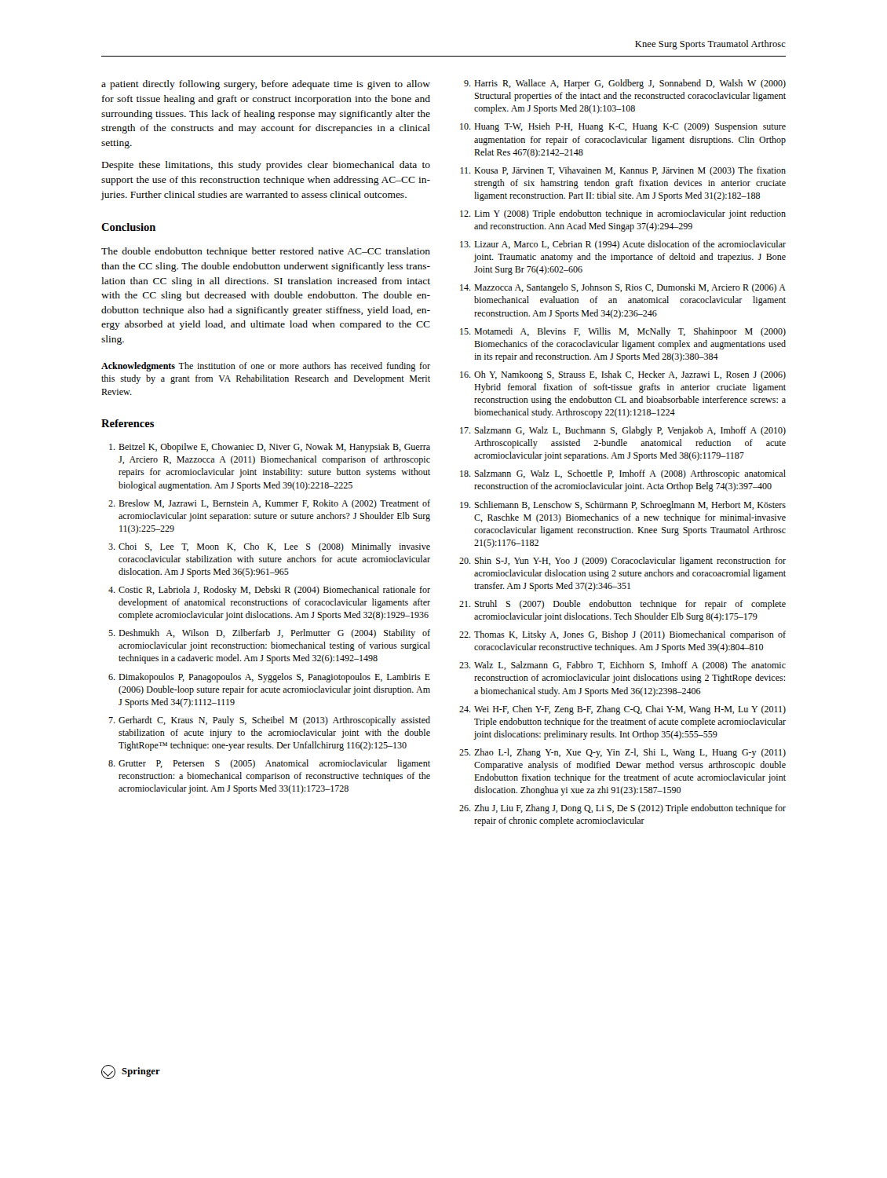Knee Surg Sports Traumatol Arthrosc
a patient directly following surgery, before adequate time is given to allow for soft tissue healing and graft or construct incorporation into the bone and surrounding tissues. This lack of healing response may significantly alter the strength of the constructs and may account for discrepancies in a clinical setting.
Despite these limitations, this study provides clear biomechanical data to support the use of this reconstruction technique when addressing AC–CC injuries. Further clinical studies are warranted to assess clinical outcomes.
Conclusion
The double endobutton technique better restored native AC–CC translation than the CC sling. The double endobutton underwent significantly less translation than CC sling in all directions. SI translation increased from intact with the CC sling but decreased with double endobutton. The double endobutton technique also had a significantly greater stiffness, yield load, energy absorbed at yield load, and ultimate load when compared to the CC sling.
Acknowledgments The institution of one or more authors has received funding for this study by a grant from VA Rehabilitation Research and Development Merit Review.
References
Beitzel K, Obopilwe E, Chowaniec D, Niver G, Nowak M, Hanypsiak B, Guerra J, Arciero R, Mazzocca A (2011) Biomechanical comparison of arthroscopic repairs for acromioclavicular joint instability: suture button systems without biological augmentation. Am J Sports Med 39(10):2218–2225
Breslow M, Jazrawi L, Bernstein A, Kummer F, Rokito A (2002) Treatment of acromioclavicular joint separation: suture or suture anchors? J Shoulder Elb Surg 11(3):225–229
Choi S, Lee T, Moon K, Cho K, Lee S (2008) Minimally invasive coracoclavicular stabilization with suture anchors for acute acromioclavicular dislocation. Am J Sports Med 36(5):961–965
Costic R, Labriola J, Rodosky M, Debski R (2004) Biomechanical rationale for development of anatomical reconstructions of coracoclavicular ligaments after complete acromioclavicular joint dislocations. Am J Sports Med 32(8):1929–1936
Deshmukh A, Wilson D, Zilberfarb J, Perlmutter G (2004) Stability of acromioclavicular joint reconstruction: biomechanical testing of various surgical techniques in a cadaveric model. Am J Sports Med 32(6):1492–1498
Dimakopoulos P, Panagopoulos A, Syggelos S, Panagiotopoulos E, Lambiris E (2006) Double-loop suture repair for acute acromioclavicular joint disruption. Am J Sports Med 34(7):1112–1119
Gerhardt C, Kraus N, Pauly S, Scheibel M (2013) Arthroscopically assisted stabilization of acute injury to the acromioclavicular joint with the double TightRope™ technique: one-year results. Der Unfallchirurg 116(2):125–130
Grutter P, Petersen S (2005) Anatomical acromioclavicular ligament reconstruction: a biomechanical comparison of reconstructive techniques of the acromioclavicular joint. Am J Sports Med 33(11):1723–1728
Harris R, Wallace A, Harper G, Goldberg J, Sonnabend D, Walsh W (2000) Structural properties of the intact and the reconstructed coracoclavicular ligament complex. Am J Sports Med 28(1):103–108
Huang T-W, Hsieh P-H, Huang K-C, Huang K-C (2009) Suspension suture augmentation for repair of coracoclavicular ligament disruptions. Clin Orthop Relat Res 467(8):2142–2148
Kousa P, Järvinen T, Vihavainen M, Kannus P, Järvinen M (2003) The fixation strength of six hamstring tendon graft fixation devices in anterior cruciate ligament reconstruction. Part II: tibial site. Am J Sports Med 31(2):182–188
Lim Y (2008) Triple endobutton technique in acromioclavicular joint reduction and reconstruction. Ann Acad Med Singap 37(4):294–299
Lizaur A, Marco L, Cebrian R (1994) Acute dislocation of the acromioclavicular joint. Traumatic anatomy and the importance of deltoid and trapezius. J Bone Joint Surg Br 76(4):602–606
Mazzocca A, Santangelo S, Johnson S, Rios C, Dumonski M, Arciero R (2006) A biomechanical evaluation of an anatomical coracoclavicular ligament reconstruction. Am J Sports Med 34(2):236–246
Motamedi A, Blevins F, Willis M, McNally T, Shahinpoor M (2000) Biomechanics of the coracoclavicular ligament complex and augmentations used in its repair and reconstruction. Am J Sports Med 28(3):380–384
Oh Y, Namkoong S, Strauss E, Ishak C, Hecker A, Jazrawi L, Rosen J (2006) Hybrid femoral fixation of soft-tissue grafts in anterior cruciate ligament reconstruction using the endobutton CL and bioabsorbable interference screws: a biomechanical study. Arthroscopy 22(11):1218–1224
Salzmann G, Walz L, Buchmann S, Glabgly P, Venjakob A, Imhoff A (2010) Arthroscopically assisted 2-bundle anatomical reduction of acute acromioclavicular joint separations. Am J Sports Med 38(6):1179–1187
Salzmann G, Walz L, Schoettle P, Imhoff A (2008) Arthroscopic anatomical reconstruction of the acromioclavicular joint. Acta Orthop Belg 74(3):397–400
Schliemann B, Lenschow S, Schürmann P, Schroeglmann M, Herbort M, Kösters C, Raschke M (2013) Biomechanics of a new technique for minimal-invasive coracoclavicular ligament reconstruction. Knee Surg Sports Traumatol Arthrosc 21(5):1176–1182
Shin S-J, Yun Y-H, Yoo J (2009) Coracoclavicular ligament reconstruction for acromioclavicular dislocation using 2 suture anchors and coracoacromial ligament transfer. Am J Sports Med 37(2):346–351
Struhl S (2007) Double endobutton technique for repair of complete acromioclavicular joint dislocations. Tech Shoulder Elb Surg 8(4):175–179
Thomas K, Litsky A, Jones G, Bishop J (2011) Biomechanical comparison of coracoclavicular reconstructive techniques. Am J Sports Med 39(4):804–810
Walz L, Salzmann G, Fabbro T, Eichhorn S, Imhoff A (2008) The anatomic reconstruction of acromioclavicular joint dislocations using 2 TightRope devices: a biomechanical study. Am J Sports Med 36(12):2398–2406
Wei H-F, Chen Y-F, Zeng B-F, Zhang C-Q, Chai Y-M, Wang H-M, Lu Y (2011) Triple endobutton technique for the treatment of acute complete acromioclavicular joint dislocations: preliminary results. Int Orthop 35(4):555–559
Zhao L-l, Zhang Y-n, Xue Q-y, Yin Z-l, Shi L, Wang L, Huang G-y (2011) Comparative analysis of modified Dewar method versus arthroscopic double Endobutton fixation technique for the treatment of acute acromioclavicular joint dislocation. Zhonghua yi xue za zhi 91(23):1587–1590
Zhu J, Liu F, Zhang J, Dong Q, Li S, De S (2012) Triple endobutton technique for repair of chronic complete acromioclavicular
Springer